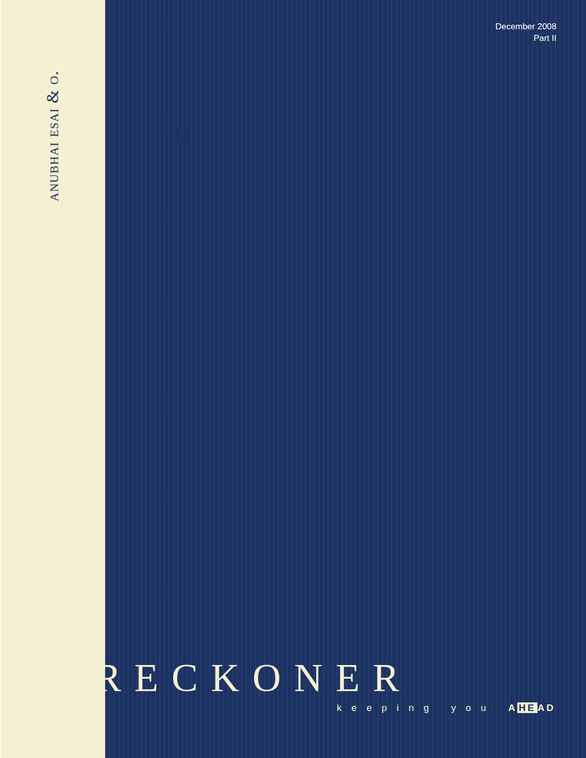Nanubhai Desai & Co.
December 2008
Part II
the RECKONER
k e e p i n g y o u AHEAD